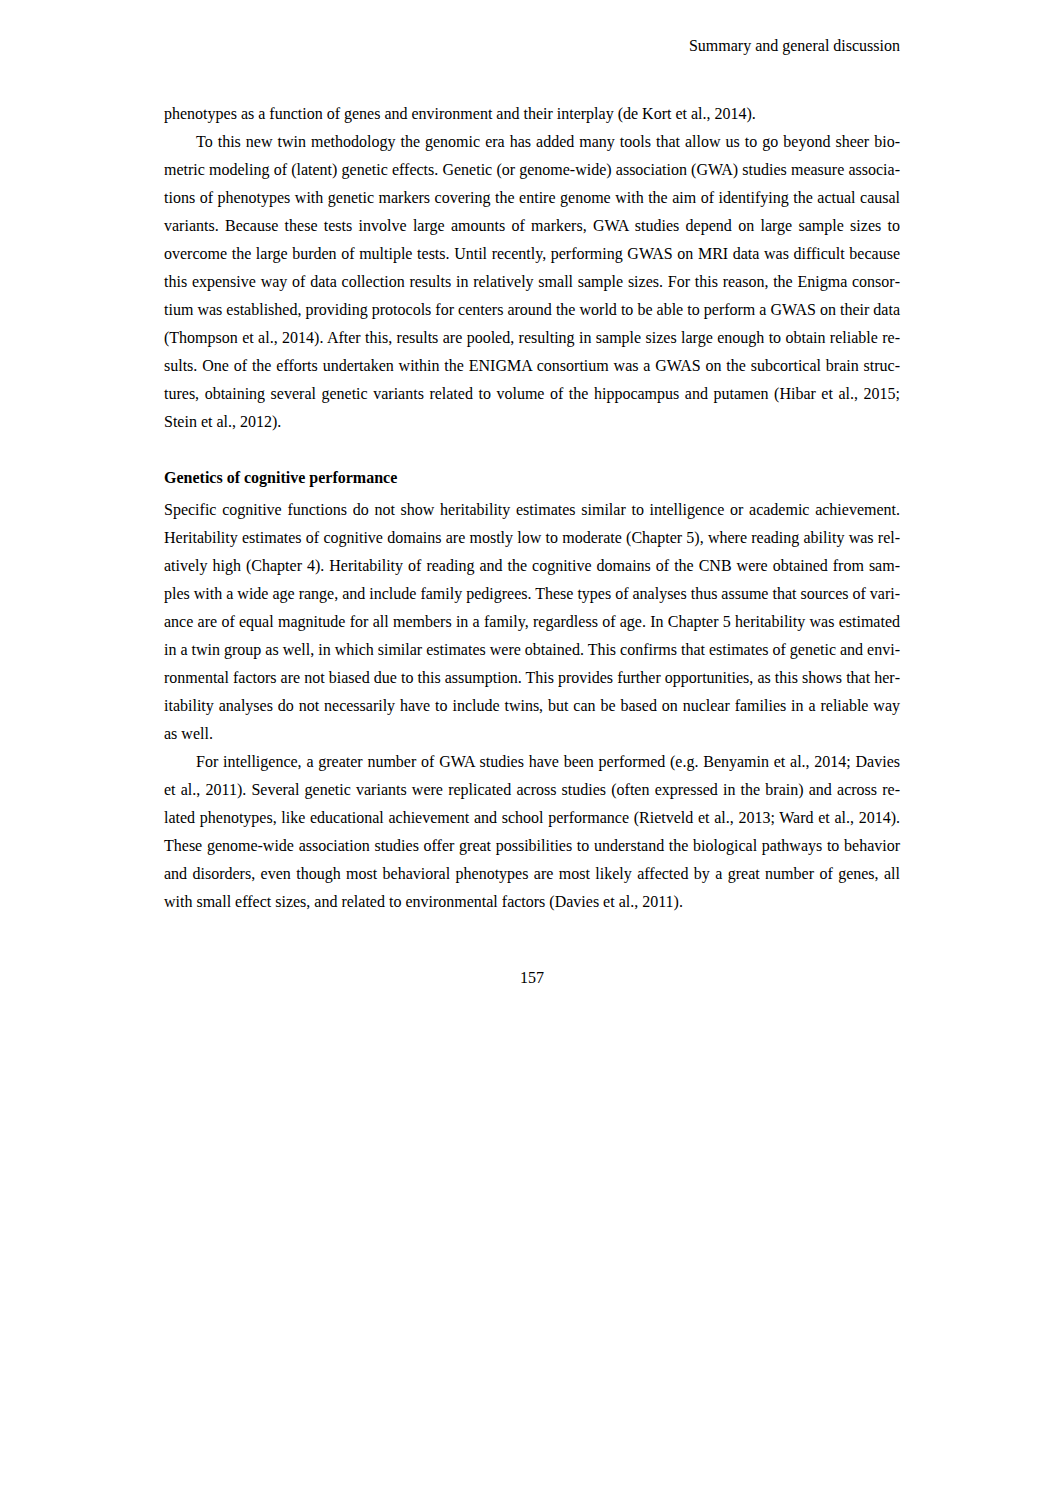Summary and general discussion
phenotypes as a function of genes and environment and their interplay (de Kort et al., 2014).
To this new twin methodology the genomic era has added many tools that allow us to go beyond sheer biometric modeling of (latent) genetic effects. Genetic (or genome-wide) association (GWA) studies measure associations of phenotypes with genetic markers covering the entire genome with the aim of identifying the actual causal variants. Because these tests involve large amounts of markers, GWA studies depend on large sample sizes to overcome the large burden of multiple tests. Until recently, performing GWAS on MRI data was difficult because this expensive way of data collection results in relatively small sample sizes. For this reason, the Enigma consortium was established, providing protocols for centers around the world to be able to perform a GWAS on their data (Thompson et al., 2014). After this, results are pooled, resulting in sample sizes large enough to obtain reliable results. One of the efforts undertaken within the ENIGMA consortium was a GWAS on the subcortical brain structures, obtaining several genetic variants related to volume of the hippocampus and putamen (Hibar et al., 2015; Stein et al., 2012).
Genetics of cognitive performance
Specific cognitive functions do not show heritability estimates similar to intelligence or academic achievement. Heritability estimates of cognitive domains are mostly low to moderate (Chapter 5), where reading ability was relatively high (Chapter 4). Heritability of reading and the cognitive domains of the CNB were obtained from samples with a wide age range, and include family pedigrees. These types of analyses thus assume that sources of variance are of equal magnitude for all members in a family, regardless of age. In Chapter 5 heritability was estimated in a twin group as well, in which similar estimates were obtained. This confirms that estimates of genetic and environmental factors are not biased due to this assumption. This provides further opportunities, as this shows that heritability analyses do not necessarily have to include twins, but can be based on nuclear families in a reliable way as well.
For intelligence, a greater number of GWA studies have been performed (e.g. Benyamin et al., 2014; Davies et al., 2011). Several genetic variants were replicated across studies (often expressed in the brain) and across related phenotypes, like educational achievement and school performance (Rietveld et al., 2013; Ward et al., 2014). These genome-wide association studies offer great possibilities to understand the biological pathways to behavior and disorders, even though most behavioral phenotypes are most likely affected by a great number of genes, all with small effect sizes, and related to environmental factors (Davies et al., 2011).
157